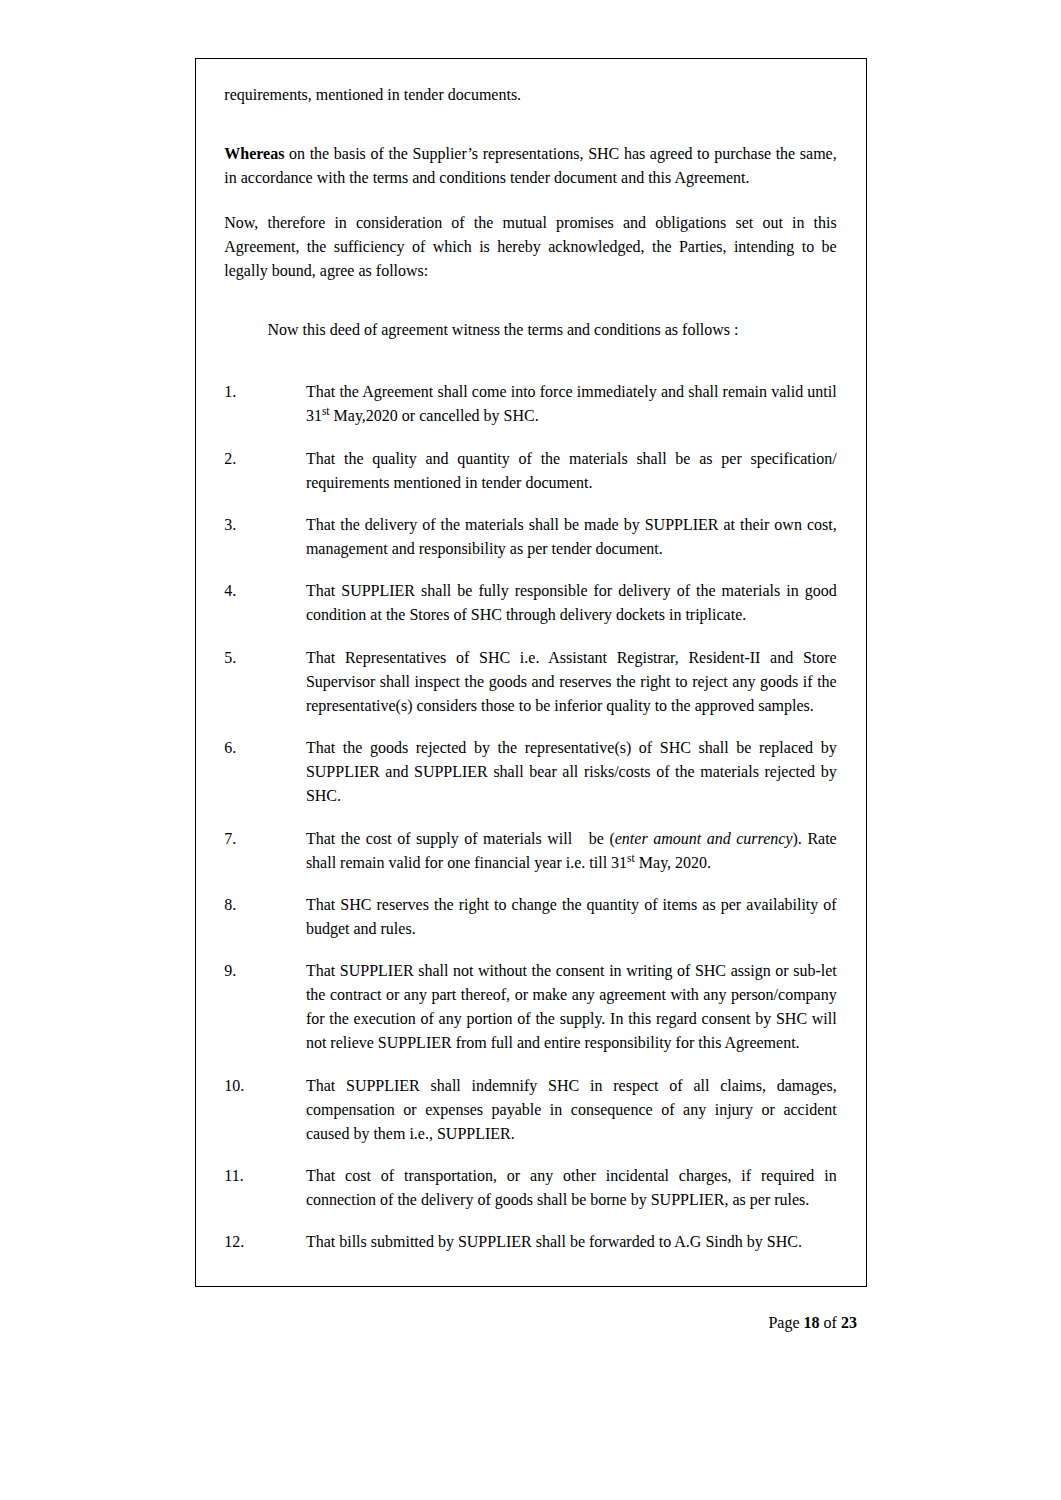requirements, mentioned in tender documents.
Whereas on the basis of the Supplier’s representations, SHC has agreed to purchase the same, in accordance with the terms and conditions tender document and this Agreement.
Now, therefore in consideration of the mutual promises and obligations set out in this Agreement, the sufficiency of which is hereby acknowledged, the Parties, intending to be legally bound, agree as follows:
Now this deed of agreement witness the terms and conditions as follows :
That the Agreement shall come into force immediately and shall remain valid until 31st May,2020 or cancelled by SHC.
That the quality and quantity of the materials shall be as per specification/ requirements mentioned in tender document.
That the delivery of the materials shall be made by SUPPLIER at their own cost, management and responsibility as per tender document.
That SUPPLIER shall be fully responsible for delivery of the materials in good condition at the Stores of SHC through delivery dockets in triplicate.
That Representatives of SHC i.e. Assistant Registrar, Resident-II and Store Supervisor shall inspect the goods and reserves the right to reject any goods if the representative(s) considers those to be inferior quality to the approved samples.
That the goods rejected by the representative(s) of SHC shall be replaced by SUPPLIER and SUPPLIER shall bear all risks/costs of the materials rejected by SHC.
That the cost of supply of materials will be (enter amount and currency). Rate shall remain valid for one financial year i.e. till 31st May, 2020.
That SHC reserves the right to change the quantity of items as per availability of budget and rules.
That SUPPLIER shall not without the consent in writing of SHC assign or sub-let the contract or any part thereof, or make any agreement with any person/company for the execution of any portion of the supply. In this regard consent by SHC will not relieve SUPPLIER from full and entire responsibility for this Agreement.
That SUPPLIER shall indemnify SHC in respect of all claims, damages, compensation or expenses payable in consequence of any injury or accident caused by them i.e., SUPPLIER.
That cost of transportation, or any other incidental charges, if required in connection of the delivery of goods shall be borne by SUPPLIER, as per rules.
That bills submitted by SUPPLIER shall be forwarded to A.G Sindh by SHC.
Page 18 of 23